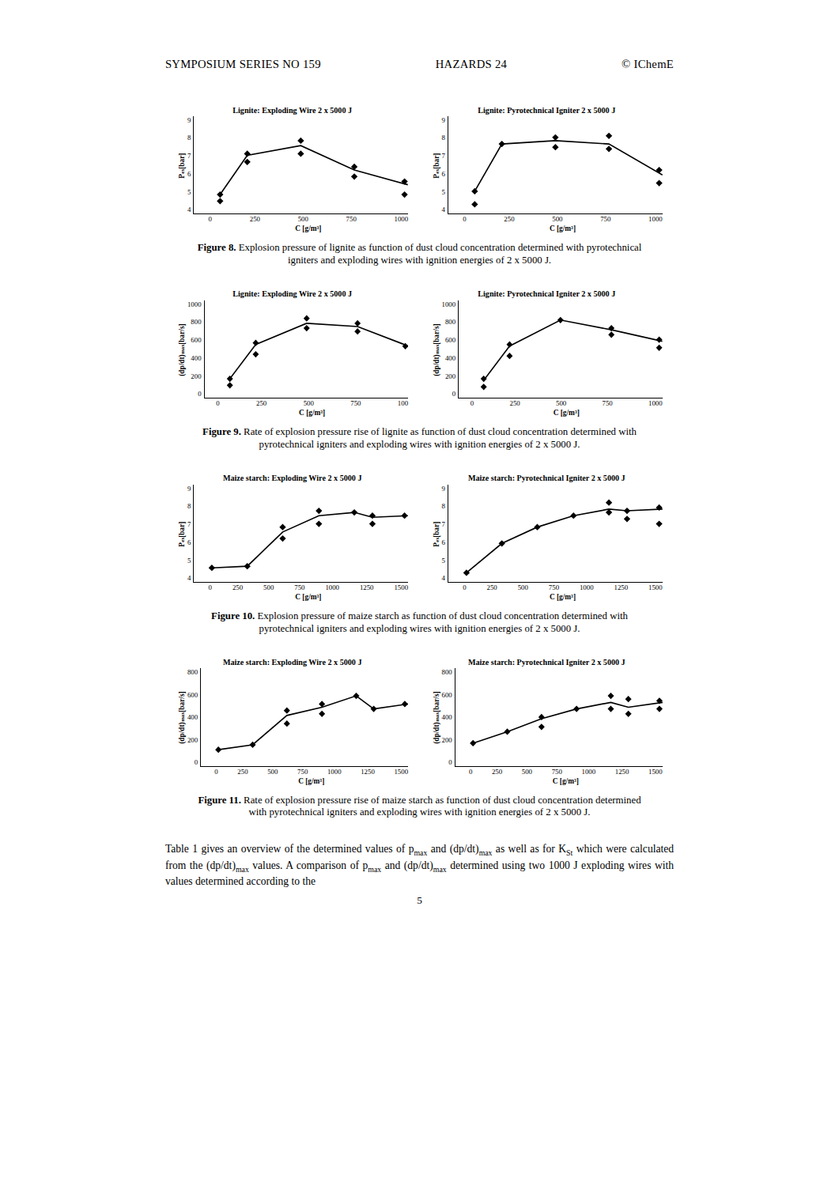SYMPOSIUM SERIES NO 159
HAZARDS 24
© IChemE
Lignite: Exploding Wire 2 x 5000 J
Pex [bar]
9
8
7
6
5
4
02505007501000
C [g/m³]
Lignite: Pyrotechnical Igniter 2 x 5000 J
Pex [bar]
9
8
7
6
5
4
02505007501000
C [g/m³]
Figure 8. Explosion pressure of lignite as function of dust cloud concentration determined with pyrotechnical igniters and exploding wires with ignition energies of 2 x 5000 J.
Lignite: Exploding Wire 2 x 5000 J
(dp/dt)max [bar/s]
1000
800
600
400
200
0
0250500750100
C [g/m³]
Lignite: Pyrotechnical Igniter 2 x 5000 J
(dp/dt)max [bar/s]
1000
800
600
400
200
0
02505007501000
C [g/m³]
Figure 9. Rate of explosion pressure rise of lignite as function of dust cloud concentration determined with pyrotechnical igniters and exploding wires with ignition energies of 2 x 5000 J.
Maize starch: Exploding Wire 2 x 5000 J
Pex [bar]
9
8
7
6
5
4
0250500750100012501500
C [g/m³]
Maize starch: Pyrotechnical Igniter 2 x 5000 J
Pex [bar]
9
8
7
6
5
4
0250500750100012501500
C [g/m³]
Figure 10. Explosion pressure of maize starch as function of dust cloud concentration determined with pyrotechnical igniters and exploding wires with ignition energies of 2 x 5000 J.
Maize starch: Exploding Wire 2 x 5000 J
(dp/dt)max [bar/s]
800
600
400
200
0
0250500750100012501500
C [g/m³]
Maize starch: Pyrotechnical Igniter 2 x 5000 J
(dp/dt)max [bar/s]
800
600
400
200
0
0250500750100012501500
C [g/m³]
Figure 11. Rate of explosion pressure rise of maize starch as function of dust cloud concentration determined with pyrotechnical igniters and exploding wires with ignition energies of 2 x 5000 J.
Table 1 gives an overview of the determined values of pmax and (dp/dt)max as well as for KSt which were calculated from the (dp/dt)max values. A comparison of pmax and (dp/dt)max determined using two 1000 J exploding wires with values determined according to the
5